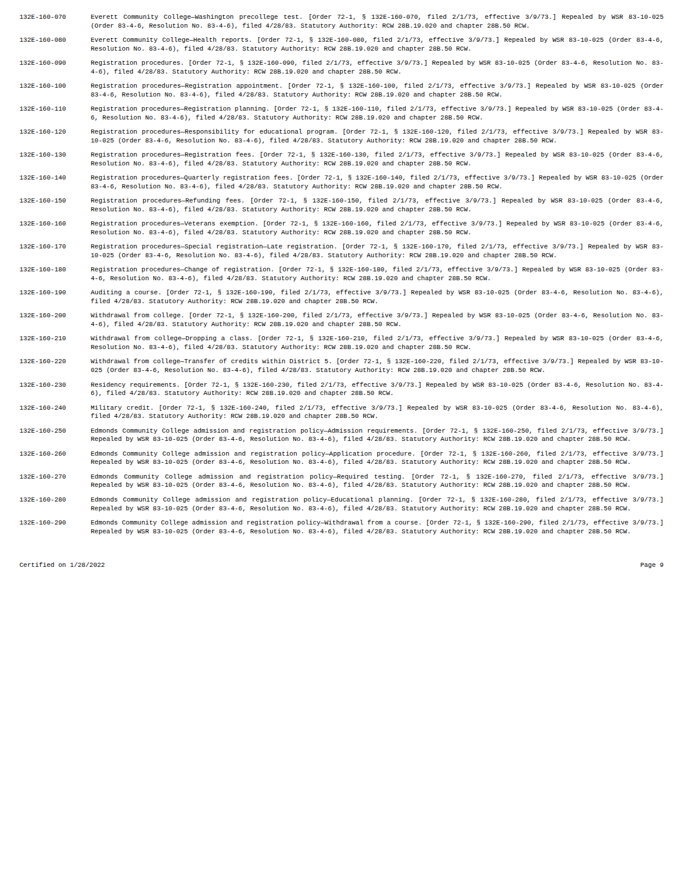| 132E-160-070 | Everett Community College—Washington precollege test. [Order 72-1, § 132E-160-070, filed 2/1/73, effective 3/9/73.] Repealed by WSR 83-10-025 (Order 83-4-6, Resolution No. 83-4-6), filed 4/28/83. Statutory Authority: RCW 28B.19.020 and chapter 28B.50 RCW. |
| 132E-160-080 | Everett Community College—Health reports. [Order 72-1, § 132E-160-080, filed 2/1/73, effective 3/9/73.] Repealed by WSR 83-10-025 (Order 83-4-6, Resolution No. 83-4-6), filed 4/28/83. Statutory Authority: RCW 28B.19.020 and chapter 28B.50 RCW. |
| 132E-160-090 | Registration procedures. [Order 72-1, § 132E-160-090, filed 2/1/73, effective 3/9/73.] Repealed by WSR 83-10-025 (Order 83-4-6, Resolution No. 83-4-6), filed 4/28/83. Statutory Authority: RCW 28B.19.020 and chapter 28B.50 RCW. |
| 132E-160-100 | Registration procedures—Registration appointment. [Order 72-1, § 132E-160-100, filed 2/1/73, effective 3/9/73.] Repealed by WSR 83-10-025 (Order 83-4-6, Resolution No. 83-4-6), filed 4/28/83. Statutory Authority: RCW 28B.19.020 and chapter 28B.50 RCW. |
| 132E-160-110 | Registration procedures—Registration planning. [Order 72-1, § 132E-160-110, filed 2/1/73, effective 3/9/73.] Repealed by WSR 83-10-025 (Order 83-4-6, Resolution No. 83-4-6), filed 4/28/83. Statutory Authority: RCW 28B.19.020 and chapter 28B.50 RCW. |
| 132E-160-120 | Registration procedures—Responsibility for educational program. [Order 72-1, § 132E-160-120, filed 2/1/73, effective 3/9/73.] Repealed by WSR 83-10-025 (Order 83-4-6, Resolution No. 83-4-6), filed 4/28/83. Statutory Authority: RCW 28B.19.020 and chapter 28B.50 RCW. |
| 132E-160-130 | Registration procedures—Registration fees. [Order 72-1, § 132E-160-130, filed 2/1/73, effective 3/9/73.] Repealed by WSR 83-10-025 (Order 83-4-6, Resolution No. 83-4-6), filed 4/28/83. Statutory Authority: RCW 28B.19.020 and chapter 28B.50 RCW. |
| 132E-160-140 | Registration procedures—Quarterly registration fees. [Order 72-1, § 132E-160-140, filed 2/1/73, effective 3/9/73.] Repealed by WSR 83-10-025 (Order 83-4-6, Resolution No. 83-4-6), filed 4/28/83. Statutory Authority: RCW 28B.19.020 and chapter 28B.50 RCW. |
| 132E-160-150 | Registration procedures—Refunding fees. [Order 72-1, § 132E-160-150, filed 2/1/73, effective 3/9/73.] Repealed by WSR 83-10-025 (Order 83-4-6, Resolution No. 83-4-6), filed 4/28/83. Statutory Authority: RCW 28B.19.020 and chapter 28B.50 RCW. |
| 132E-160-160 | Registration procedures—Veterans exemption. [Order 72-1, § 132E-160-160, filed 2/1/73, effective 3/9/73.] Repealed by WSR 83-10-025 (Order 83-4-6, Resolution No. 83-4-6), filed 4/28/83. Statutory Authority: RCW 28B.19.020 and chapter 28B.50 RCW. |
| 132E-160-170 | Registration procedures—Special registration—Late registration. [Order 72-1, § 132E-160-170, filed 2/1/73, effective 3/9/73.] Repealed by WSR 83-10-025 (Order 83-4-6, Resolution No. 83-4-6), filed 4/28/83. Statutory Authority: RCW 28B.19.020 and chapter 28B.50 RCW. |
| 132E-160-180 | Registration procedures—Change of registration. [Order 72-1, § 132E-160-180, filed 2/1/73, effective 3/9/73.] Repealed by WSR 83-10-025 (Order 83-4-6, Resolution No. 83-4-6), filed 4/28/83. Statutory Authority: RCW 28B.19.020 and chapter 28B.50 RCW. |
| 132E-160-190 | Auditing a course. [Order 72-1, § 132E-160-190, filed 2/1/73, effective 3/9/73.] Repealed by WSR 83-10-025 (Order 83-4-6, Resolution No. 83-4-6), filed 4/28/83. Statutory Authority: RCW 28B.19.020 and chapter 28B.50 RCW. |
| 132E-160-200 | Withdrawal from college. [Order 72-1, § 132E-160-200, filed 2/1/73, effective 3/9/73.] Repealed by WSR 83-10-025 (Order 83-4-6, Resolution No. 83-4-6), filed 4/28/83. Statutory Authority: RCW 28B.19.020 and chapter 28B.50 RCW. |
| 132E-160-210 | Withdrawal from college—Dropping a class. [Order 72-1, § 132E-160-210, filed 2/1/73, effective 3/9/73.] Repealed by WSR 83-10-025 (Order 83-4-6, Resolution No. 83-4-6), filed 4/28/83. Statutory Authority: RCW 28B.19.020 and chapter 28B.50 RCW. |
| 132E-160-220 | Withdrawal from college—Transfer of credits within District 5. [Order 72-1, § 132E-160-220, filed 2/1/73, effective 3/9/73.] Repealed by WSR 83-10-025 (Order 83-4-6, Resolution No. 83-4-6), filed 4/28/83. Statutory Authority: RCW 28B.19.020 and chapter 28B.50 RCW. |
| 132E-160-230 | Residency requirements. [Order 72-1, § 132E-160-230, filed 2/1/73, effective 3/9/73.] Repealed by WSR 83-10-025 (Order 83-4-6, Resolution No. 83-4-6), filed 4/28/83. Statutory Authority: RCW 28B.19.020 and chapter 28B.50 RCW. |
| 132E-160-240 | Military credit. [Order 72-1, § 132E-160-240, filed 2/1/73, effective 3/9/73.] Repealed by WSR 83-10-025 (Order 83-4-6, Resolution No. 83-4-6), filed 4/28/83. Statutory Authority: RCW 28B.19.020 and chapter 28B.50 RCW. |
| 132E-160-250 | Edmonds Community College admission and registration policy—Admission requirements. [Order 72-1, § 132E-160-250, filed 2/1/73, effective 3/9/73.] Repealed by WSR 83-10-025 (Order 83-4-6, Resolution No. 83-4-6), filed 4/28/83. Statutory Authority: RCW 28B.19.020 and chapter 28B.50 RCW. |
| 132E-160-260 | Edmonds Community College admission and registration policy—Application procedure. [Order 72-1, § 132E-160-260, filed 2/1/73, effective 3/9/73.] Repealed by WSR 83-10-025 (Order 83-4-6, Resolution No. 83-4-6), filed 4/28/83. Statutory Authority: RCW 28B.19.020 and chapter 28B.50 RCW. |
| 132E-160-270 | Edmonds Community College admission and registration policy—Required testing. [Order 72-1, § 132E-160-270, filed 2/1/73, effective 3/9/73.] Repealed by WSR 83-10-025 (Order 83-4-6, Resolution No. 83-4-6), filed 4/28/83. Statutory Authority: RCW 28B.19.020 and chapter 28B.50 RCW. |
| 132E-160-280 | Edmonds Community College admission and registration policy—Educational planning. [Order 72-1, § 132E-160-280, filed 2/1/73, effective 3/9/73.] Repealed by WSR 83-10-025 (Order 83-4-6, Resolution No. 83-4-6), filed 4/28/83. Statutory Authority: RCW 28B.19.020 and chapter 28B.50 RCW. |
| 132E-160-290 | Edmonds Community College admission and registration policy—Withdrawal from a course. [Order 72-1, § 132E-160-290, filed 2/1/73, effective 3/9/73.] Repealed by WSR 83-10-025 (Order 83-4-6, Resolution No. 83-4-6), filed 4/28/83. Statutory Authority: RCW 28B.19.020 and chapter 28B.50 RCW. |
Certified on 1/28/2022 Page 9